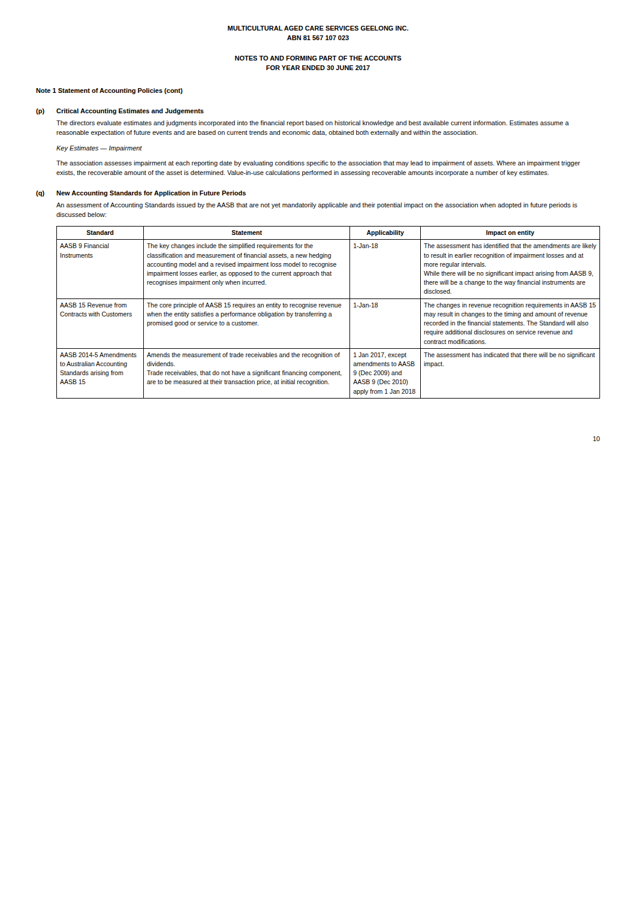MULTICULTURAL AGED CARE SERVICES GEELONG INC.
ABN 81 567 107 023
NOTES TO AND FORMING PART OF THE ACCOUNTS
FOR YEAR ENDED 30 JUNE 2017
Note 1 Statement of Accounting Policies (cont)
(p) Critical Accounting Estimates and Judgements
The directors evaluate estimates and judgments incorporated into the financial report based on historical knowledge and best available current information. Estimates assume a reasonable expectation of future events and are based on current trends and economic data, obtained both externally and within the association.
Key Estimates — Impairment
The association assesses impairment at each reporting date by evaluating conditions specific to the association that may lead to impairment of assets. Where an impairment trigger exists, the recoverable amount of the asset is determined. Value-in-use calculations performed in assessing recoverable amounts incorporate a number of key estimates.
(q) New Accounting Standards for Application in Future Periods
An assessment of Accounting Standards issued by the AASB that are not yet mandatorily applicable and their potential impact on the association when adopted in future periods is discussed below:
| Standard | Statement | Applicability | Impact on entity |
| --- | --- | --- | --- |
| AASB 9 Financial Instruments | The key changes include the simplified requirements for the classification and measurement of financial assets, a new hedging accounting model and a revised impairment loss model to recognise impairment losses earlier, as opposed to the current approach that recognises impairment only when incurred. | 1-Jan-18 | The assessment has identified that the amendments are likely to result in earlier recognition of impairment losses and at more regular intervals. While there will be no significant impact arising from AASB 9, there will be a change to the way financial instruments are disclosed. |
| AASB 15 Revenue from Contracts with Customers | The core principle of AASB 15 requires an entity to recognise revenue when the entity satisfies a performance obligation by transferring a promised good or service to a customer. | 1-Jan-18 | The changes in revenue recognition requirements in AASB 15 may result in changes to the timing and amount of revenue recorded in the financial statements. The Standard will also require additional disclosures on service revenue and contract modifications. |
| AASB 2014-5 Amendments to Australian Accounting Standards arising from AASB 15 | Amends the measurement of trade receivables and the recognition of dividends. Trade receivables, that do not have a significant financing component, are to be measured at their transaction price, at initial recognition. | 1 Jan 2017, except amendments to AASB 9 (Dec 2009) and AASB 9 (Dec 2010) apply from 1 Jan 2018 | The assessment has indicated that there will be no significant impact. |
10